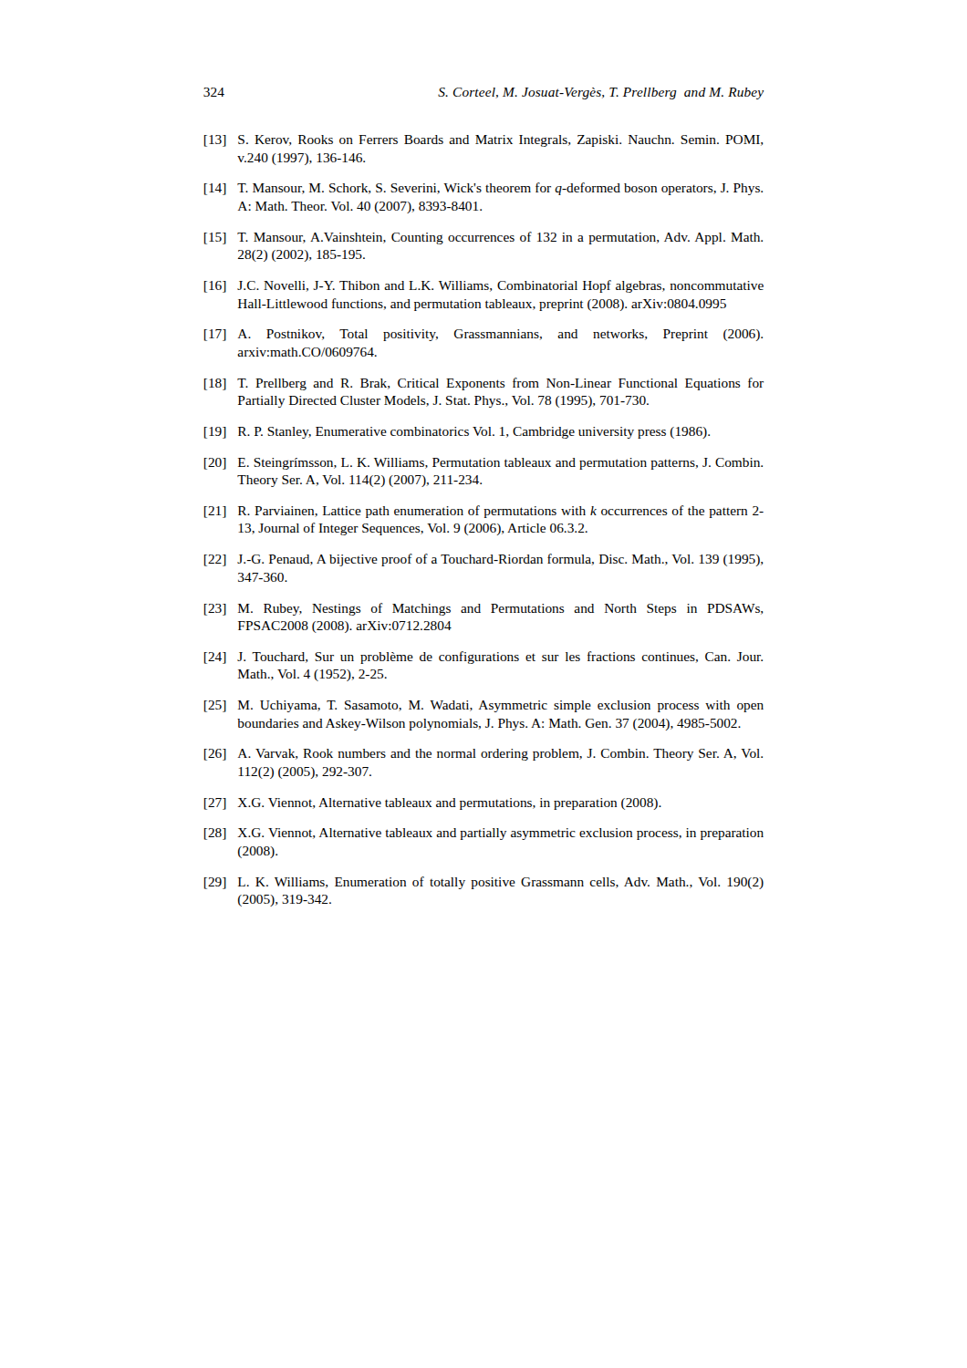324 S. Corteel, M. Josuat-Vergès, T. Prellberg and M. Rubey
[13] S. Kerov, Rooks on Ferrers Boards and Matrix Integrals, Zapiski. Nauchn. Semin. POMI, v.240 (1997), 136-146.
[14] T. Mansour, M. Schork, S. Severini, Wick's theorem for q-deformed boson operators, J. Phys. A: Math. Theor. Vol. 40 (2007), 8393-8401.
[15] T. Mansour, A.Vainshtein, Counting occurrences of 132 in a permutation, Adv. Appl. Math. 28(2) (2002), 185-195.
[16] J.C. Novelli, J-Y. Thibon and L.K. Williams, Combinatorial Hopf algebras, noncommutative Hall-Littlewood functions, and permutation tableaux, preprint (2008). arXiv:0804.0995
[17] A. Postnikov, Total positivity, Grassmannians, and networks, Preprint (2006). arxiv:math.CO/0609764.
[18] T. Prellberg and R. Brak, Critical Exponents from Non-Linear Functional Equations for Partially Directed Cluster Models, J. Stat. Phys., Vol. 78 (1995), 701-730.
[19] R. P. Stanley, Enumerative combinatorics Vol. 1, Cambridge university press (1986).
[20] E. Steingrímsson, L. K. Williams, Permutation tableaux and permutation patterns, J. Combin. Theory Ser. A, Vol. 114(2) (2007), 211-234.
[21] R. Parviainen, Lattice path enumeration of permutations with k occurrences of the pattern 2-13, Journal of Integer Sequences, Vol. 9 (2006), Article 06.3.2.
[22] J.-G. Penaud, A bijective proof of a Touchard-Riordan formula, Disc. Math., Vol. 139 (1995), 347-360.
[23] M. Rubey, Nestings of Matchings and Permutations and North Steps in PDSAWs, FPSAC2008 (2008). arXiv:0712.2804
[24] J. Touchard, Sur un problème de configurations et sur les fractions continues, Can. Jour. Math., Vol. 4 (1952), 2-25.
[25] M. Uchiyama, T. Sasamoto, M. Wadati, Asymmetric simple exclusion process with open boundaries and Askey-Wilson polynomials, J. Phys. A: Math. Gen. 37 (2004), 4985-5002.
[26] A. Varvak, Rook numbers and the normal ordering problem, J. Combin. Theory Ser. A, Vol. 112(2) (2005), 292-307.
[27] X.G. Viennot, Alternative tableaux and permutations, in preparation (2008).
[28] X.G. Viennot, Alternative tableaux and partially asymmetric exclusion process, in preparation (2008).
[29] L. K. Williams, Enumeration of totally positive Grassmann cells, Adv. Math., Vol. 190(2) (2005), 319-342.